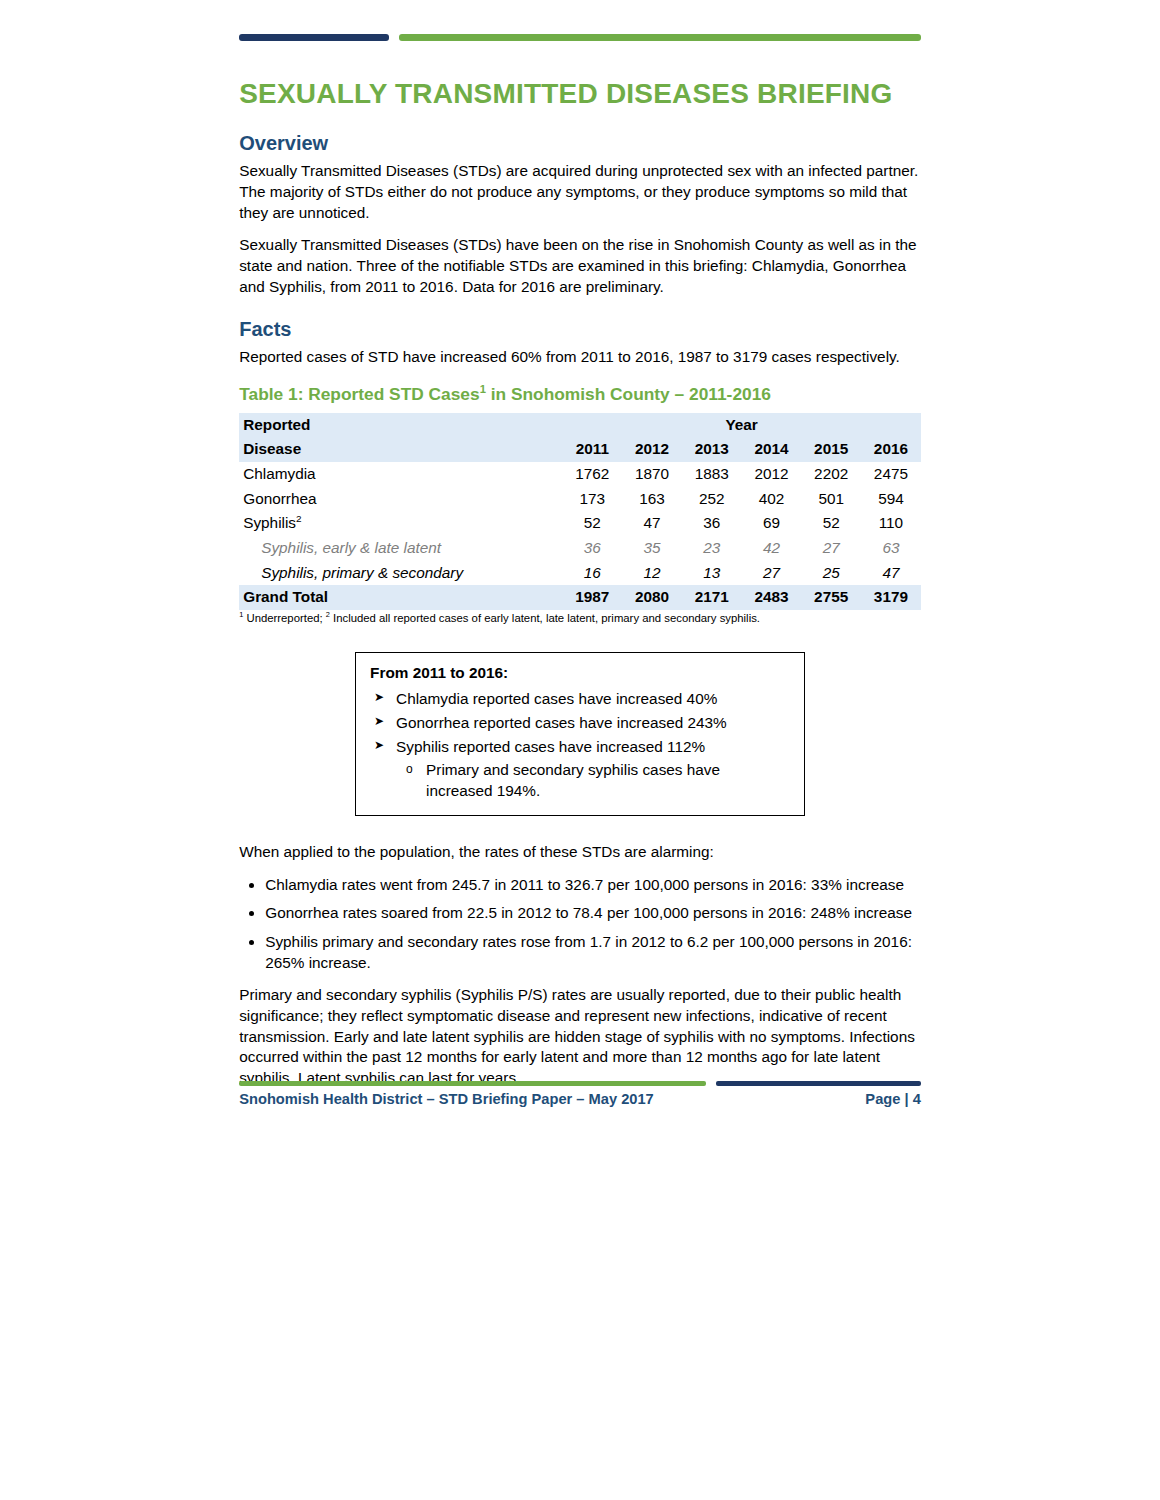SEXUALLY TRANSMITTED DISEASES BRIEFING
Overview
Sexually Transmitted Diseases (STDs) are acquired during unprotected sex with an infected partner. The majority of STDs either do not produce any symptoms, or they produce symptoms so mild that they are unnoticed.
Sexually Transmitted Diseases (STDs) have been on the rise in Snohomish County as well as in the state and nation. Three of the notifiable STDs are examined in this briefing: Chlamydia, Gonorrhea and Syphilis, from 2011 to 2016. Data for 2016 are preliminary.
Facts
Reported cases of STD have increased 60% from 2011 to 2016, 1987 to 3179 cases respectively.
Table 1: Reported STD Cases1 in Snohomish County – 2011-2016
| Reported | Year |
| --- | --- |
| Disease | 2011 | 2012 | 2013 | 2014 | 2015 | 2016 |
| Chlamydia | 1762 | 1870 | 1883 | 2012 | 2202 | 2475 |
| Gonorrhea | 173 | 163 | 252 | 402 | 501 | 594 |
| Syphilis 2 | 52 | 47 | 36 | 69 | 52 | 110 |
| Syphilis, early & late latent | 36 | 35 | 23 | 42 | 27 | 63 |
| Syphilis, primary & secondary | 16 | 12 | 13 | 27 | 25 | 47 |
| Grand Total | 1987 | 2080 | 2171 | 2483 | 2755 | 3179 |
1 Underreported; 2 Included all reported cases of early latent, late latent, primary and secondary syphilis.
From 2011 to 2016:
Chlamydia reported cases have increased 40%
Gonorrhea reported cases have increased 243%
Syphilis reported cases have increased 112%
Primary and secondary syphilis cases have increased 194%.
When applied to the population, the rates of these STDs are alarming:
Chlamydia rates went from 245.7 in 2011 to 326.7 per 100,000 persons in 2016: 33% increase
Gonorrhea rates soared from 22.5 in 2012 to 78.4 per 100,000 persons in 2016: 248% increase
Syphilis primary and secondary rates rose from 1.7 in 2012 to 6.2 per 100,000 persons in 2016: 265% increase.
Primary and secondary syphilis (Syphilis P/S) rates are usually reported, due to their public health significance; they reflect symptomatic disease and represent new infections, indicative of recent transmission. Early and late latent syphilis are hidden stage of syphilis with no symptoms. Infections occurred within the past 12 months for early latent and more than 12 months ago for late latent syphilis. Latent syphilis can last for years.
Snohomish Health District – STD Briefing Paper – May 2017 Page | 4